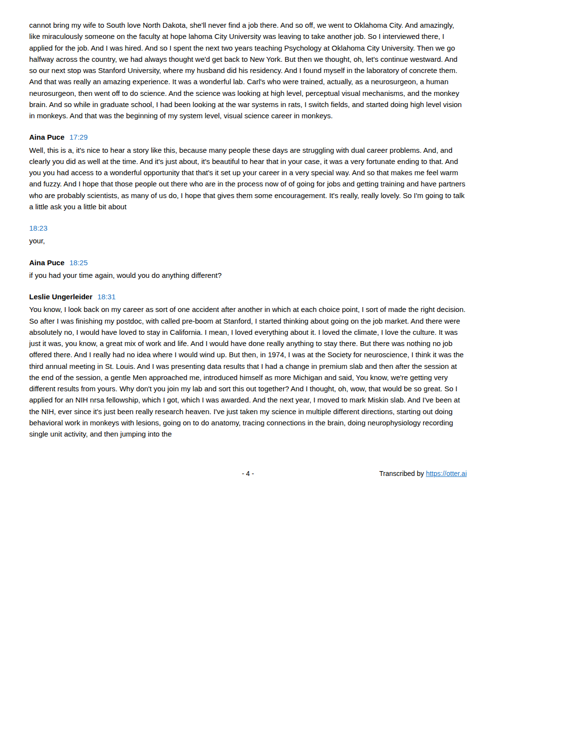cannot bring my wife to South love North Dakota, she'll never find a job there. And so off, we went to Oklahoma City. And amazingly, like miraculously someone on the faculty at hope lahoma City University was leaving to take another job. So I interviewed there, I applied for the job. And I was hired. And so I spent the next two years teaching Psychology at Oklahoma City University. Then we go halfway across the country, we had always thought we'd get back to New York. But then we thought, oh, let's continue westward. And so our next stop was Stanford University, where my husband did his residency. And I found myself in the laboratory of concrete them. And that was really an amazing experience. It was a wonderful lab. Carl's who were trained, actually, as a neurosurgeon, a human neurosurgeon, then went off to do science. And the science was looking at high level, perceptual visual mechanisms, and the monkey brain. And so while in graduate school, I had been looking at the war systems in rats, I switch fields, and started doing high level vision in monkeys. And that was the beginning of my system level, visual science career in monkeys.
Aina Puce 17:29
Well, this is a, it's nice to hear a story like this, because many people these days are struggling with dual career problems. And, and clearly you did as well at the time. And it's just about, it's beautiful to hear that in your case, it was a very fortunate ending to that. And you you had access to a wonderful opportunity that that's it set up your career in a very special way. And so that makes me feel warm and fuzzy. And I hope that those people out there who are in the process now of of going for jobs and getting training and have partners who are probably scientists, as many of us do, I hope that gives them some encouragement. It's really, really lovely. So I'm going to talk a little ask you a little bit about
18:23
your,
Aina Puce 18:25
if you had your time again, would you do anything different?
Leslie Ungerleider 18:31
You know, I look back on my career as sort of one accident after another in which at each choice point, I sort of made the right decision. So after I was finishing my postdoc, with called pre-boom at Stanford, I started thinking about going on the job market. And there were absolutely no, I would have loved to stay in California. I mean, I loved everything about it. I loved the climate, I love the culture. It was just it was, you know, a great mix of work and life. And I would have done really anything to stay there. But there was nothing no job offered there. And I really had no idea where I would wind up. But then, in 1974, I was at the Society for neuroscience, I think it was the third annual meeting in St. Louis. And I was presenting data results that I had a change in premium slab and then after the session at the end of the session, a gentle Men approached me, introduced himself as more Michigan and said, You know, we're getting very different results from yours. Why don't you join my lab and sort this out together? And I thought, oh, wow, that would be so great. So I applied for an NIH nrsa fellowship, which I got, which I was awarded. And the next year, I moved to mark Miskin slab. And I've been at the NIH, ever since it's just been really research heaven. I've just taken my science in multiple different directions, starting out doing behavioral work in monkeys with lesions, going on to do anatomy, tracing connections in the brain, doing neurophysiology recording single unit activity, and then jumping into the
- 4 - Transcribed by https://otter.ai